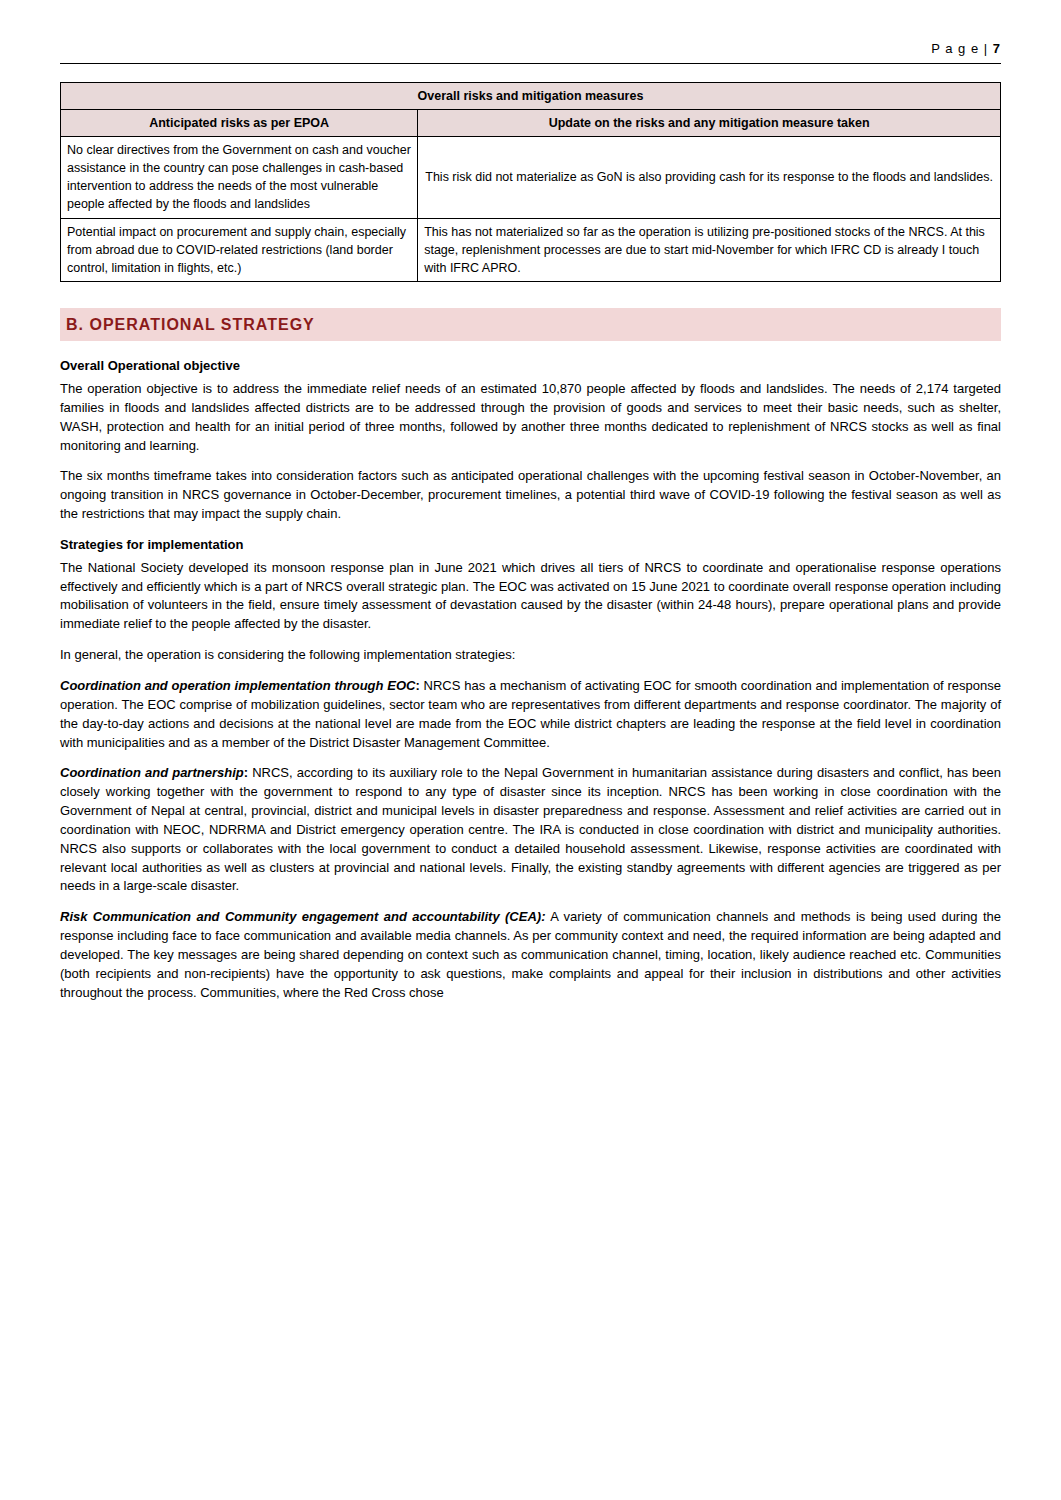P a g e | 7
| Overall risks and mitigation measures |
| --- |
| Anticipated risks as per EPOA | Update on the risks and any mitigation measure taken |
| No clear directives from the Government on cash and voucher assistance in the country can pose challenges in cash-based intervention to address the needs of the most vulnerable people affected by the floods and landslides | This risk did not materialize as GoN is also providing cash for its response to the floods and landslides. |
| Potential impact on procurement and supply chain, especially from abroad due to COVID-related restrictions (land border control, limitation in flights, etc.) | This has not materialized so far as the operation is utilizing pre-positioned stocks of the NRCS. At this stage, replenishment processes are due to start mid-November for which IFRC CD is already I touch with IFRC APRO. |
B. OPERATIONAL STRATEGY
Overall Operational objective
The operation objective is to address the immediate relief needs of an estimated 10,870 people affected by floods and landslides. The needs of 2,174 targeted families in floods and landslides affected districts are to be addressed through the provision of goods and services to meet their basic needs, such as shelter, WASH, protection and health for an initial period of three months, followed by another three months dedicated to replenishment of NRCS stocks as well as final monitoring and learning.
The six months timeframe takes into consideration factors such as anticipated operational challenges with the upcoming festival season in October-November, an ongoing transition in NRCS governance in October-December, procurement timelines, a potential third wave of COVID-19 following the festival season as well as the restrictions that may impact the supply chain.
Strategies for implementation
The National Society developed its monsoon response plan in June 2021 which drives all tiers of NRCS to coordinate and operationalise response operations effectively and efficiently which is a part of NRCS overall strategic plan. The EOC was activated on 15 June 2021 to coordinate overall response operation including mobilisation of volunteers in the field, ensure timely assessment of devastation caused by the disaster (within 24-48 hours), prepare operational plans and provide immediate relief to the people affected by the disaster.
In general, the operation is considering the following implementation strategies:
Coordination and operation implementation through EOC: NRCS has a mechanism of activating EOC for smooth coordination and implementation of response operation. The EOC comprise of mobilization guidelines, sector team who are representatives from different departments and response coordinator. The majority of the day-to-day actions and decisions at the national level are made from the EOC while district chapters are leading the response at the field level in coordination with municipalities and as a member of the District Disaster Management Committee.
Coordination and partnership: NRCS, according to its auxiliary role to the Nepal Government in humanitarian assistance during disasters and conflict, has been closely working together with the government to respond to any type of disaster since its inception. NRCS has been working in close coordination with the Government of Nepal at central, provincial, district and municipal levels in disaster preparedness and response. Assessment and relief activities are carried out in coordination with NEOC, NDRRMA and District emergency operation centre. The IRA is conducted in close coordination with district and municipality authorities. NRCS also supports or collaborates with the local government to conduct a detailed household assessment. Likewise, response activities are coordinated with relevant local authorities as well as clusters at provincial and national levels. Finally, the existing standby agreements with different agencies are triggered as per needs in a large-scale disaster.
Risk Communication and Community engagement and accountability (CEA): A variety of communication channels and methods is being used during the response including face to face communication and available media channels. As per community context and need, the required information are being adapted and developed. The key messages are being shared depending on context such as communication channel, timing, location, likely audience reached etc. Communities (both recipients and non-recipients) have the opportunity to ask questions, make complaints and appeal for their inclusion in distributions and other activities throughout the process. Communities, where the Red Cross chose